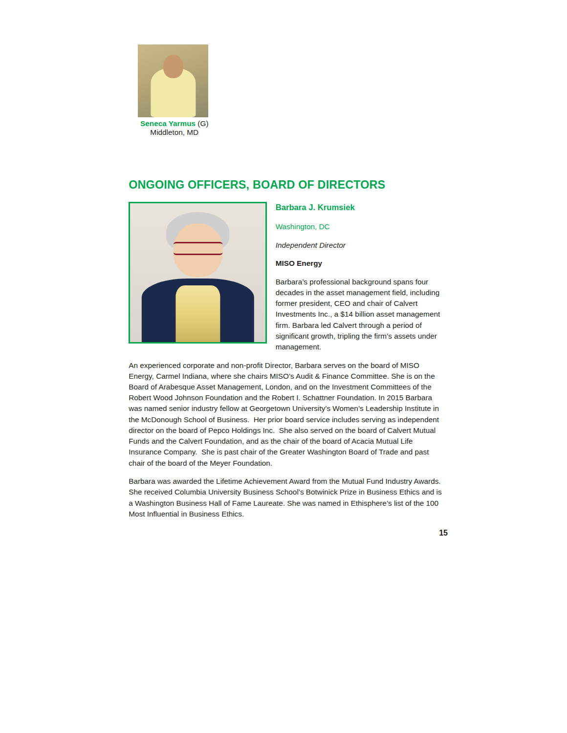Seneca Yarmus (G)
Middleton, MD
ONGOING OFFICERS, BOARD OF DIRECTORS
Barbara J. Krumsiek
Washington, DC
Independent Director
MISO Energy
Barbara’s professional background spans four decades in the asset management field, including former president, CEO and chair of Calvert Investments Inc., a $14 billion asset management firm. Barbara led Calvert through a period of significant growth, tripling the firm’s assets under management.
An experienced corporate and non-profit Director, Barbara serves on the board of MISO Energy, Carmel Indiana, where she chairs MISO’s Audit & Finance Committee. She is on the Board of Arabesque Asset Management, London, and on the Investment Committees of the Robert Wood Johnson Foundation and the Robert I. Schattner Foundation. In 2015 Barbara was named senior industry fellow at Georgetown University’s Women’s Leadership Institute in the McDonough School of Business. Her prior board service includes serving as independent director on the board of Pepco Holdings Inc. She also served on the board of Calvert Mutual Funds and the Calvert Foundation, and as the chair of the board of Acacia Mutual Life Insurance Company. She is past chair of the Greater Washington Board of Trade and past chair of the board of the Meyer Foundation.
Barbara was awarded the Lifetime Achievement Award from the Mutual Fund Industry Awards. She received Columbia University Business School’s Botwinick Prize in Business Ethics and is a Washington Business Hall of Fame Laureate. She was named in Ethisphere’s list of the 100 Most Influential in Business Ethics.
15